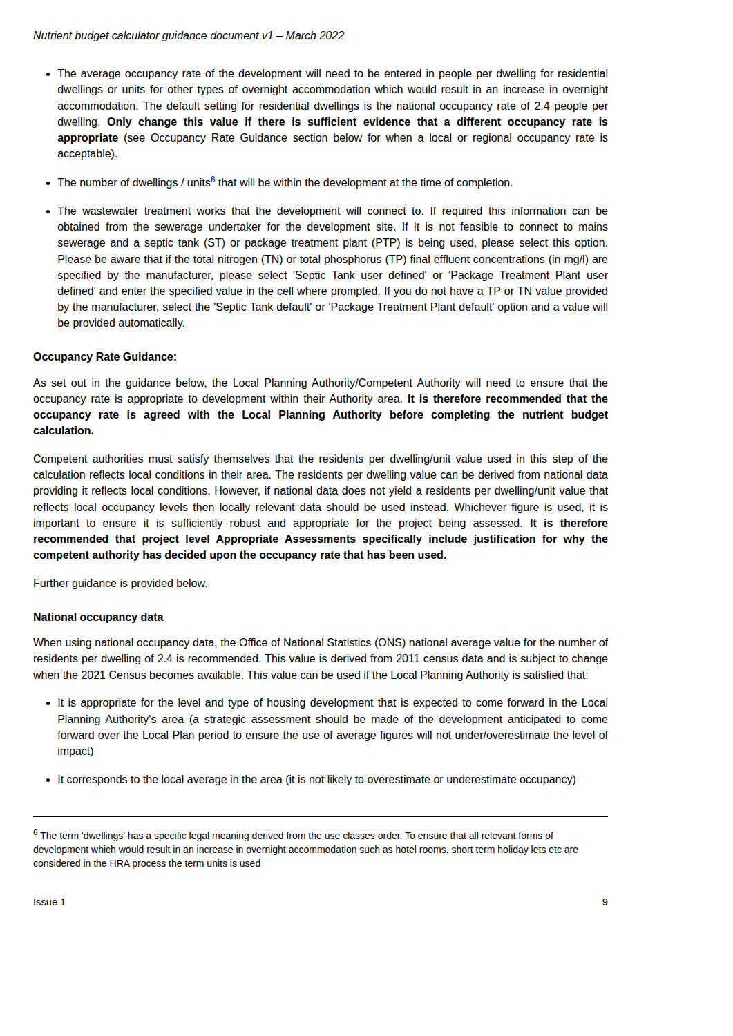Nutrient budget calculator guidance document v1 – March 2022
The average occupancy rate of the development will need to be entered in people per dwelling for residential dwellings or units for other types of overnight accommodation which would result in an increase in overnight accommodation. The default setting for residential dwellings is the national occupancy rate of 2.4 people per dwelling. Only change this value if there is sufficient evidence that a different occupancy rate is appropriate (see Occupancy Rate Guidance section below for when a local or regional occupancy rate is acceptable).
The number of dwellings / units6 that will be within the development at the time of completion.
The wastewater treatment works that the development will connect to. If required this information can be obtained from the sewerage undertaker for the development site. If it is not feasible to connect to mains sewerage and a septic tank (ST) or package treatment plant (PTP) is being used, please select this option. Please be aware that if the total nitrogen (TN) or total phosphorus (TP) final effluent concentrations (in mg/l) are specified by the manufacturer, please select 'Septic Tank user defined' or 'Package Treatment Plant user defined' and enter the specified value in the cell where prompted. If you do not have a TP or TN value provided by the manufacturer, select the 'Septic Tank default' or 'Package Treatment Plant default' option and a value will be provided automatically.
Occupancy Rate Guidance:
As set out in the guidance below, the Local Planning Authority/Competent Authority will need to ensure that the occupancy rate is appropriate to development within their Authority area. It is therefore recommended that the occupancy rate is agreed with the Local Planning Authority before completing the nutrient budget calculation.
Competent authorities must satisfy themselves that the residents per dwelling/unit value used in this step of the calculation reflects local conditions in their area. The residents per dwelling value can be derived from national data providing it reflects local conditions. However, if national data does not yield a residents per dwelling/unit value that reflects local occupancy levels then locally relevant data should be used instead. Whichever figure is used, it is important to ensure it is sufficiently robust and appropriate for the project being assessed. It is therefore recommended that project level Appropriate Assessments specifically include justification for why the competent authority has decided upon the occupancy rate that has been used.
Further guidance is provided below.
National occupancy data
When using national occupancy data, the Office of National Statistics (ONS) national average value for the number of residents per dwelling of 2.4 is recommended. This value is derived from 2011 census data and is subject to change when the 2021 Census becomes available. This value can be used if the Local Planning Authority is satisfied that:
It is appropriate for the level and type of housing development that is expected to come forward in the Local Planning Authority's area (a strategic assessment should be made of the development anticipated to come forward over the Local Plan period to ensure the use of average figures will not under/overestimate the level of impact)
It corresponds to the local average in the area (it is not likely to overestimate or underestimate occupancy)
6 The term 'dwellings' has a specific legal meaning derived from the use classes order. To ensure that all relevant forms of development which would result in an increase in overnight accommodation such as hotel rooms, short term holiday lets etc are considered in the HRA process the term units is used
Issue 1 9